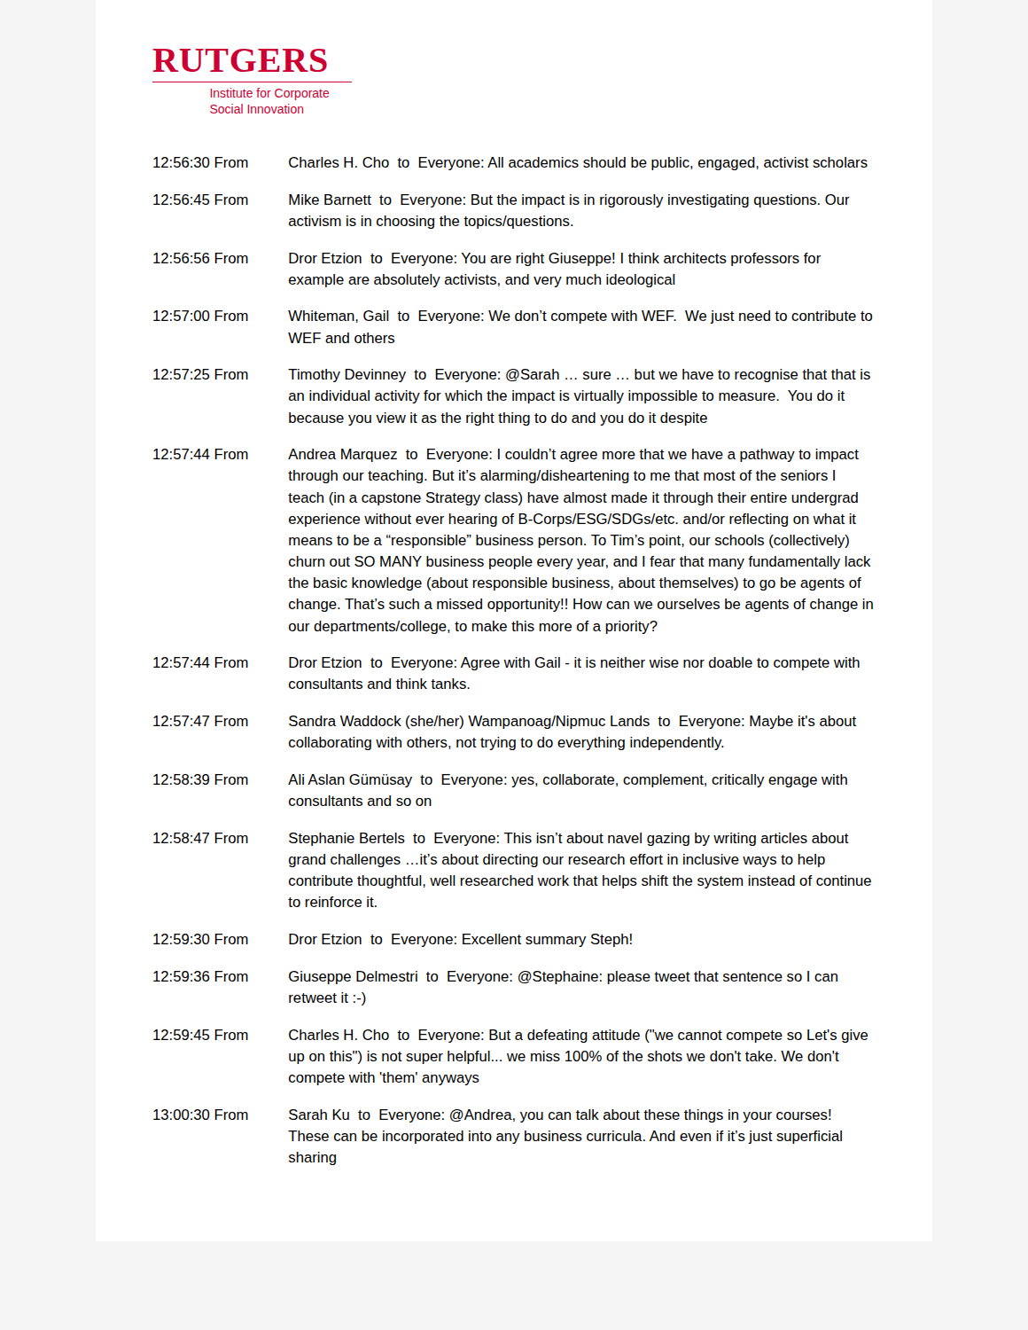RUTGERS
Institute for Corporate
Social Innovation
12:56:30 From
Charles H. Cho to Everyone: All academics should be public, engaged, activist scholars
12:56:45 From
Mike Barnett to Everyone: But the impact is in rigorously investigating questions. Our activism is in choosing the topics/questions.
12:56:56 From
Dror Etzion to Everyone: You are right Giuseppe! I think architects professors for example are absolutely activists, and very much ideological
12:57:00 From
Whiteman, Gail to Everyone: We don’t compete with WEF. We just need to contribute to WEF and others
12:57:25 From
Timothy Devinney to Everyone: @Sarah … sure … but we have to recognise that that is an individual activity for which the impact is virtually impossible to measure. You do it because you view it as the right thing to do and you do it despite
12:57:44 From
Andrea Marquez to Everyone: I couldn’t agree more that we have a pathway to impact through our teaching. But it’s alarming/disheartening to me that most of the seniors I teach (in a capstone Strategy class) have almost made it through their entire undergrad experience without ever hearing of B-Corps/ESG/SDGs/etc. and/or reflecting on what it means to be a “responsible” business person. To Tim’s point, our schools (collectively) churn out SO MANY business people every year, and I fear that many fundamentally lack the basic knowledge (about responsible business, about themselves) to go be agents of change. That’s such a missed opportunity!! How can we ourselves be agents of change in our departments/college, to make this more of a priority?
12:57:44 From
Dror Etzion to Everyone: Agree with Gail - it is neither wise nor doable to compete with consultants and think tanks.
12:57:47 From
Sandra Waddock (she/her) Wampanoag/Nipmuc Lands to Everyone: Maybe it's about collaborating with others, not trying to do everything independently.
12:58:39 From
Ali Aslan Gümüsay to Everyone: yes, collaborate, complement, critically engage with consultants and so on
12:58:47 From
Stephanie Bertels to Everyone: This isn’t about navel gazing by writing articles about grand challenges …it’s about directing our research effort in inclusive ways to help contribute thoughtful, well researched work that helps shift the system instead of continue to reinforce it.
12:59:30 From
Dror Etzion to Everyone: Excellent summary Steph!
12:59:36 From
Giuseppe Delmestri to Everyone: @Stephaine: please tweet that sentence so I can retweet it :-)
12:59:45 From
Charles H. Cho to Everyone: But a defeating attitude ("we cannot compete so Let's give up on this") is not super helpful... we miss 100% of the shots we don't take. We don't compete with 'them' anyways
13:00:30 From
Sarah Ku to Everyone: @Andrea, you can talk about these things in your courses! These can be incorporated into any business curricula. And even if it’s just superficial sharing